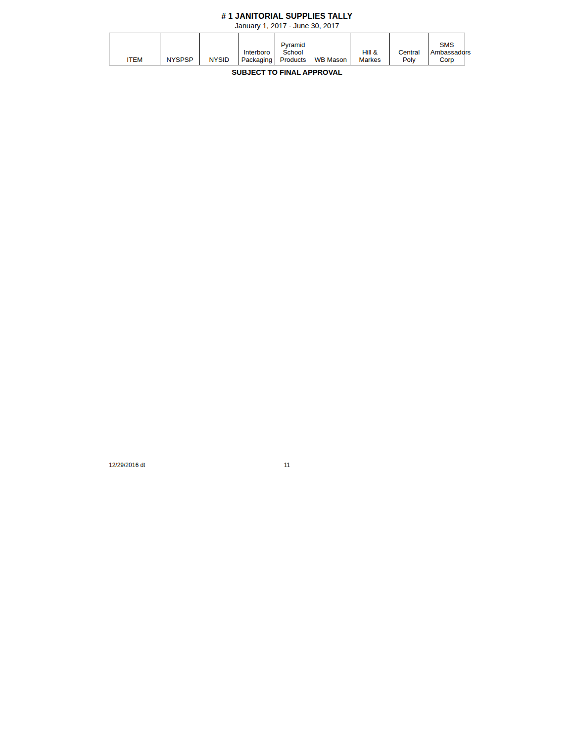# 1 JANITORIAL SUPPLIES TALLY
January 1, 2017 - June 30, 2017
| ITEM | NYSPSP | NYSID | Interboro Packaging | Pyramid School Products | WB Mason | Hill & Markes | Central Poly | SMS Ambassadors Corp |
| --- | --- | --- | --- | --- | --- | --- | --- | --- |
SUBJECT TO FINAL APPROVAL
12/29/2016 dt
11